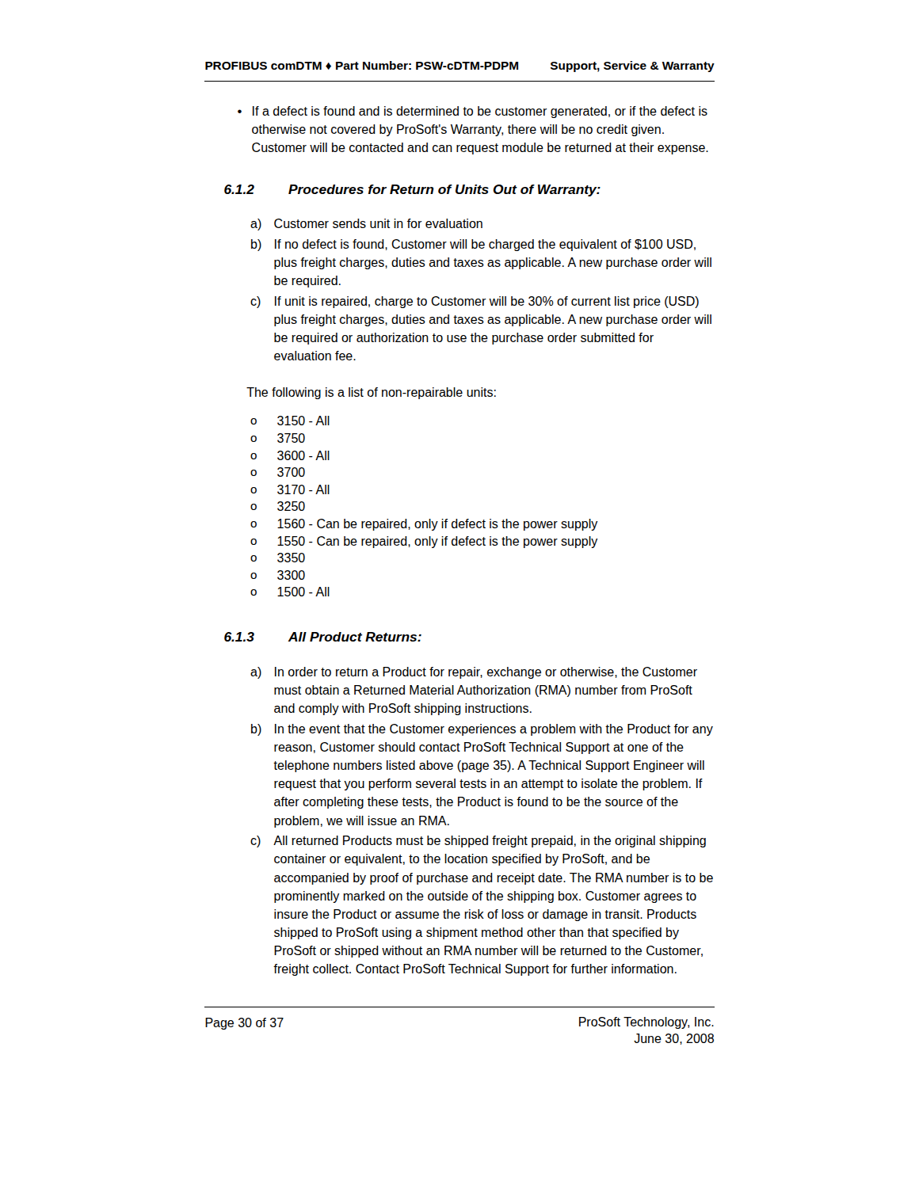PROFIBUS comDTM ♦ Part Number: PSW-cDTM-PDPM Support, Service & Warranty
If a defect is found and is determined to be customer generated, or if the defect is otherwise not covered by ProSoft's Warranty, there will be no credit given. Customer will be contacted and can request module be returned at their expense.
6.1.2 Procedures for Return of Units Out of Warranty:
Customer sends unit in for evaluation
If no defect is found, Customer will be charged the equivalent of $100 USD, plus freight charges, duties and taxes as applicable. A new purchase order will be required.
If unit is repaired, charge to Customer will be 30% of current list price (USD) plus freight charges, duties and taxes as applicable. A new purchase order will be required or authorization to use the purchase order submitted for evaluation fee.
The following is a list of non-repairable units:
3150 - All
3750
3600 - All
3700
3170 - All
3250
1560 - Can be repaired, only if defect is the power supply
1550 - Can be repaired, only if defect is the power supply
3350
3300
1500 - All
6.1.3 All Product Returns:
In order to return a Product for repair, exchange or otherwise, the Customer must obtain a Returned Material Authorization (RMA) number from ProSoft and comply with ProSoft shipping instructions.
In the event that the Customer experiences a problem with the Product for any reason, Customer should contact ProSoft Technical Support at one of the telephone numbers listed above (page 35). A Technical Support Engineer will request that you perform several tests in an attempt to isolate the problem. If after completing these tests, the Product is found to be the source of the problem, we will issue an RMA.
All returned Products must be shipped freight prepaid, in the original shipping container or equivalent, to the location specified by ProSoft, and be accompanied by proof of purchase and receipt date. The RMA number is to be prominently marked on the outside of the shipping box. Customer agrees to insure the Product or assume the risk of loss or damage in transit. Products shipped to ProSoft using a shipment method other than that specified by ProSoft or shipped without an RMA number will be returned to the Customer, freight collect. Contact ProSoft Technical Support for further information.
Page 30 of 37
ProSoft Technology, Inc.
June 30, 2008